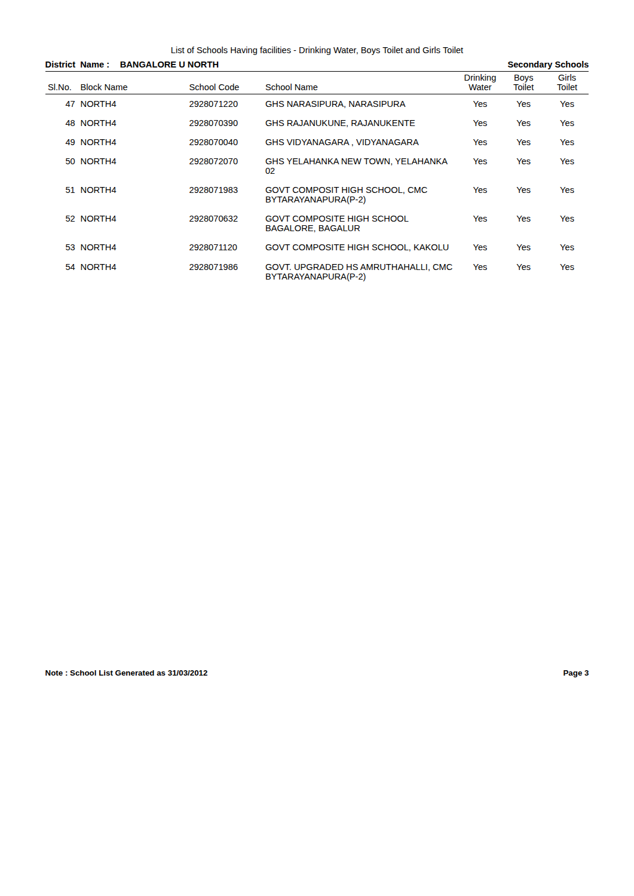List of Schools Having facilities - Drinking Water, Boys Toilet and Girls Toilet
District Name : BANGALORE U NORTH
Secondary Schools
| Sl.No. | Block Name | School Code | School Name | Drinking Water | Boys Toilet | Girls Toilet |
| --- | --- | --- | --- | --- | --- | --- |
| 47 | NORTH4 | 2928071220 | GHS NARASIPURA, NARASIPURA | Yes | Yes | Yes |
| 48 | NORTH4 | 2928070390 | GHS RAJANUKUNE, RAJANUKENTE | Yes | Yes | Yes |
| 49 | NORTH4 | 2928070040 | GHS VIDYANAGARA , VIDYANAGARA | Yes | Yes | Yes |
| 50 | NORTH4 | 2928072070 | GHS YELAHANKA NEW TOWN, YELAHANKA 02 | Yes | Yes | Yes |
| 51 | NORTH4 | 2928071983 | GOVT COMPOSIT HIGH SCHOOL, CMC BYTARAYANAPURA(P-2) | Yes | Yes | Yes |
| 52 | NORTH4 | 2928070632 | GOVT COMPOSITE HIGH SCHOOL BAGALORE, BAGALUR | Yes | Yes | Yes |
| 53 | NORTH4 | 2928071120 | GOVT COMPOSITE HIGH SCHOOL, KAKOLU | Yes | Yes | Yes |
| 54 | NORTH4 | 2928071986 | GOVT. UPGRADED HS AMRUTHAHALLI, CMC BYTARAYANAPURA(P-2) | Yes | Yes | Yes |
Note : School List Generated as 31/03/2012
Page 3